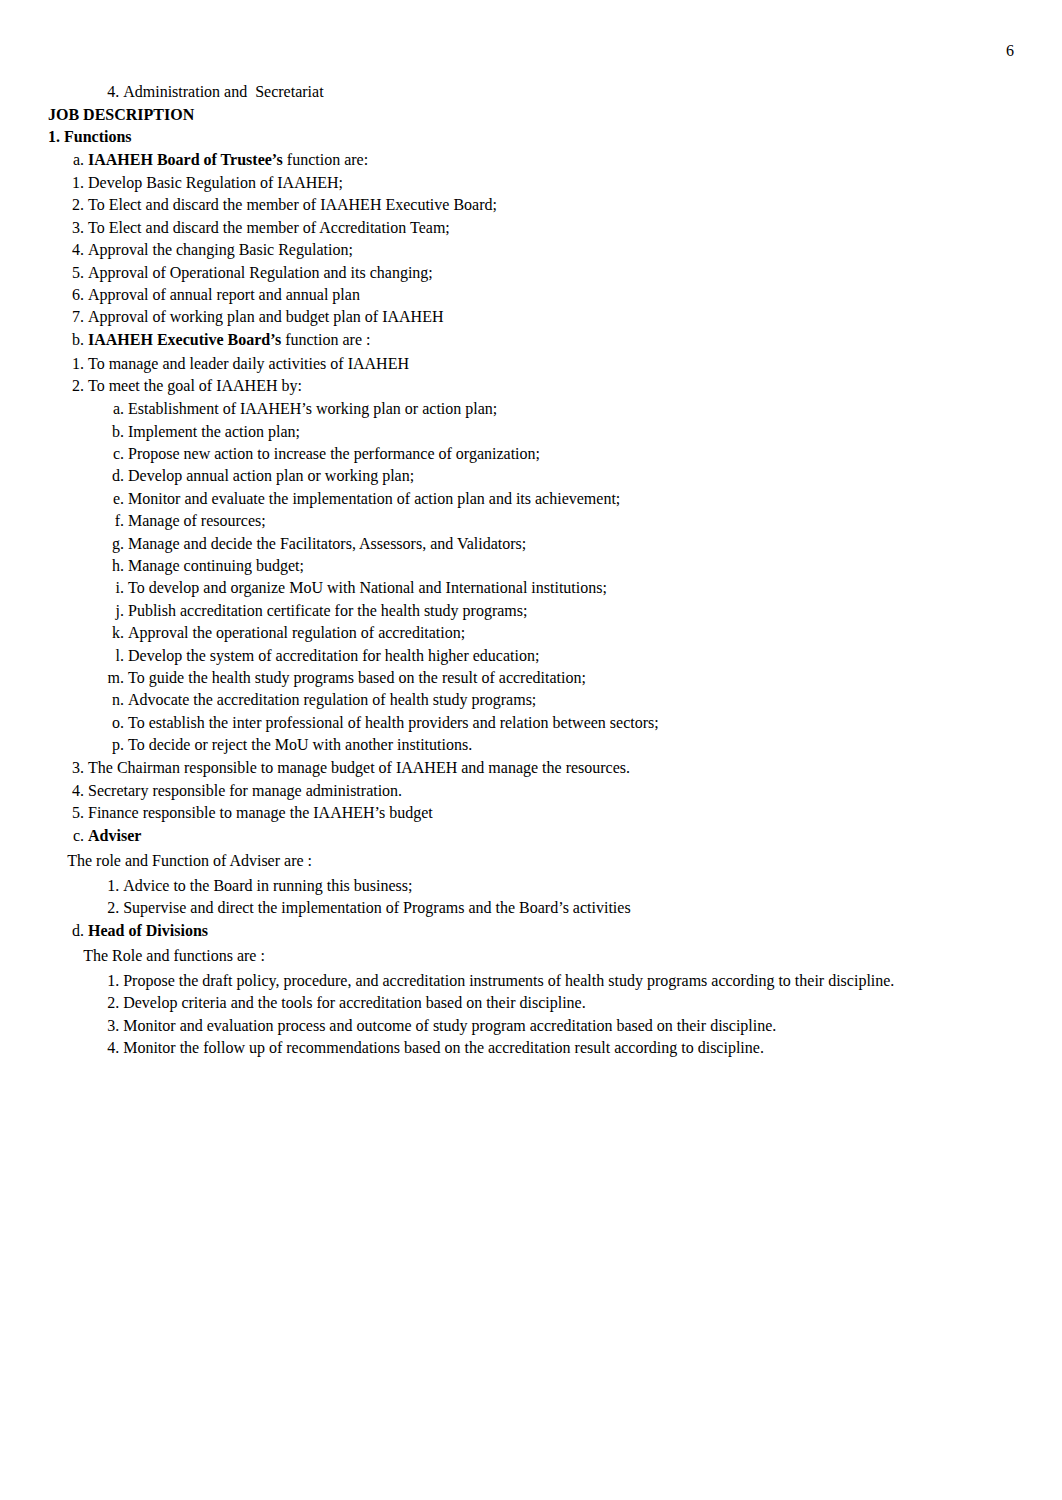6
Administration and Secretariat
JOB DESCRIPTION
1. Functions
IAAHEH Board of Trustee’s function are:
Develop Basic Regulation of IAAHEH;
To Elect and discard the member of IAAHEH Executive Board;
To Elect and discard the member of Accreditation Team;
Approval the changing Basic Regulation;
Approval of Operational Regulation and its changing;
Approval of annual report and annual plan
Approval of working plan and budget plan of IAAHEH
IAAHEH Executive Board’s function are :
To manage and leader daily activities of IAAHEH
To meet the goal of IAAHEH by:
Establishment of IAAHEH’s working plan or action plan;
Implement the action plan;
Propose new action to increase the performance of organization;
Develop annual action plan or working plan;
Monitor and evaluate the implementation of action plan and its achievement;
Manage of resources;
Manage and decide the Facilitators, Assessors, and Validators;
Manage continuing budget;
To develop and organize MoU with National and International institutions;
Publish accreditation certificate for the health study programs;
Approval the operational regulation of accreditation;
Develop the system of accreditation for health higher education;
To guide the health study programs based on the result of accreditation;
Advocate the accreditation regulation of health study programs;
To establish the inter professional of health providers and relation between sectors;
To decide or reject the MoU with another institutions.
The Chairman responsible to manage budget of IAAHEH and manage the resources.
Secretary responsible for manage administration.
Finance responsible to manage the IAAHEH’s budget
Adviser
The role and Function of Adviser are :
Advice to the Board in running this business;
Supervise and direct the implementation of Programs and the Board’s activities
Head of Divisions
The Role and functions are :
Propose the draft policy, procedure, and accreditation instruments of health study programs according to their discipline.
Develop criteria and the tools for accreditation based on their discipline.
Monitor and evaluation process and outcome of study program accreditation based on their discipline.
Monitor the follow up of recommendations based on the accreditation result according to discipline.